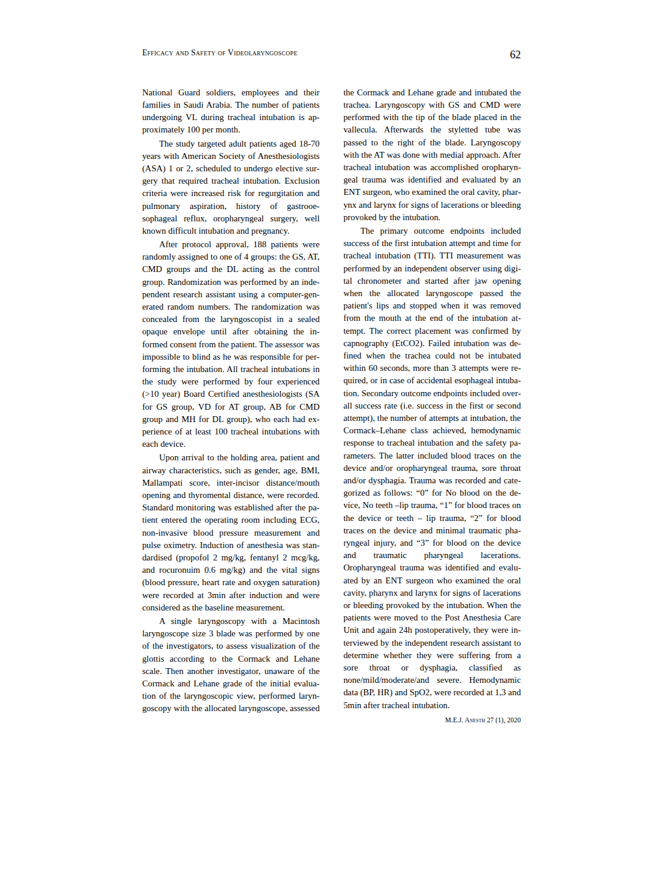Efficacy and Safety of Videolaryngoscope
62
National Guard soldiers, employees and their families in Saudi Arabia. The number of patients undergoing VL during tracheal intubation is approximately 100 per month.
The study targeted adult patients aged 18-70 years with American Society of Anesthesiologists (ASA) 1 or 2, scheduled to undergo elective surgery that required tracheal intubation. Exclusion criteria were increased risk for regurgitation and pulmonary aspiration, history of gastrooesophageal reflux, oropharyngeal surgery, well known difficult intubation and pregnancy.
After protocol approval, 188 patients were randomly assigned to one of 4 groups: the GS, AT, CMD groups and the DL acting as the control group. Randomization was performed by an independent research assistant using a computer-generated random numbers. The randomization was concealed from the laryngoscopist in a sealed opaque envelope until after obtaining the informed consent from the patient. The assessor was impossible to blind as he was responsible for performing the intubation. All tracheal intubations in the study were performed by four experienced (>10 year) Board Certified anesthesiologists (SA for GS group, VD for AT group, AB for CMD group and MH for DL group), who each had experience of at least 100 tracheal intubations with each device.
Upon arrival to the holding area, patient and airway characteristics, such as gender, age, BMI, Mallampati score, inter-incisor distance/mouth opening and thyromental distance, were recorded. Standard monitoring was established after the patient entered the operating room including ECG, non-invasive blood pressure measurement and pulse oximetry. Induction of anesthesia was standardised (propofol 2 mg/kg, fentanyl 2 mcg/kg, and rocuronuim 0.6 mg/kg) and the vital signs (blood pressure, heart rate and oxygen saturation) were recorded at 3min after induction and were considered as the baseline measurement.
A single laryngoscopy with a Macintosh laryngoscope size 3 blade was performed by one of the investigators, to assess visualization of the glottis according to the Cormack and Lehane scale. Then another investigator, unaware of the Cormack and Lehane grade of the initial evaluation of the laryngoscopic view, performed laryngoscopy with the allocated laryngoscope, assessed the Cormack and Lehane grade and intubated the trachea. Laryngoscopy with GS and CMD were performed with the tip of the blade placed in the vallecula. Afterwards the styletted tube was passed to the right of the blade. Laryngoscopy with the AT was done with medial approach. After tracheal intubation was accomplished oropharyngeal trauma was identified and evaluated by an ENT surgeon, who examined the oral cavity, pharynx and larynx for signs of lacerations or bleeding provoked by the intubation.
The primary outcome endpoints included success of the first intubation attempt and time for tracheal intubation (TTI). TTI measurement was performed by an independent observer using digital chronometer and started after jaw opening when the allocated laryngoscope passed the patient's lips and stopped when it was removed from the mouth at the end of the intubation attempt. The correct placement was confirmed by capnography (EtCO2). Failed intubation was defined when the trachea could not be intubated within 60 seconds, more than 3 attempts were required, or in case of accidental esophageal intubation. Secondary outcome endpoints included overall success rate (i.e. success in the first or second attempt), the number of attempts at intubation, the Cormack–Lehane class achieved, hemodynamic response to tracheal intubation and the safety parameters. The latter included blood traces on the device and/or oropharyngeal trauma, sore throat and/or dysphagia. Trauma was recorded and categorized as follows: “0” for No blood on the device, No teeth –lip trauma, “1” for blood traces on the device or teeth – lip trauma, “2” for blood traces on the device and minimal traumatic pharyngeal injury, and “3” for blood on the device and traumatic pharyngeal lacerations. Oropharyngeal trauma was identified and evaluated by an ENT surgeon who examined the oral cavity, pharynx and larynx for signs of lacerations or bleeding provoked by the intubation. When the patients were moved to the Post Anesthesia Care Unit and again 24h postoperatively, they were interviewed by the independent research assistant to determine whether they were suffering from a sore throat or dysphagia, classified as none/mild/moderate/and severe. Hemodynamic data (BP, HR) and SpO2, were recorded at 1,3 and 5min after tracheal intubation.
M.E.J. Anesth 27 (1), 2020